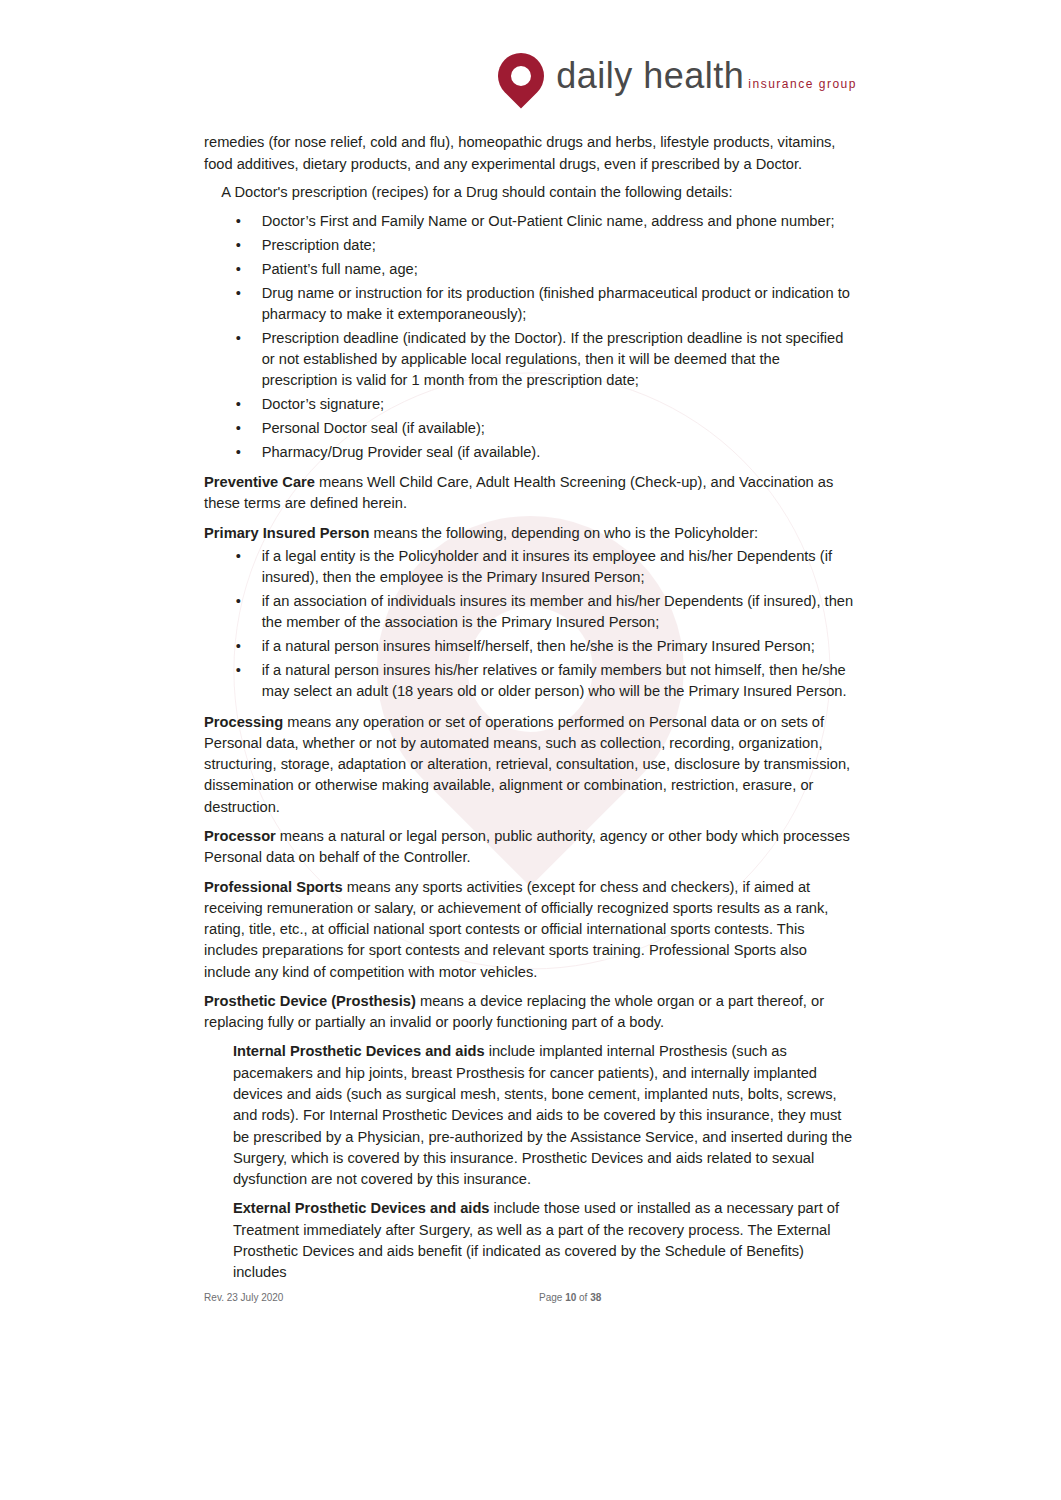daily health insurance group
remedies (for nose relief, cold and flu), homeopathic drugs and herbs, lifestyle products, vitamins, food additives, dietary products, and any experimental drugs, even if prescribed by a Doctor.
A Doctor's prescription (recipes) for a Drug should contain the following details:
Doctor’s First and Family Name or Out-Patient Clinic name, address and phone number;
Prescription date;
Patient’s full name, age;
Drug name or instruction for its production (finished pharmaceutical product or indication to pharmacy to make it extemporaneously);
Prescription deadline (indicated by the Doctor). If the prescription deadline is not specified or not established by applicable local regulations, then it will be deemed that the prescription is valid for 1 month from the prescription date;
Doctor’s signature;
Personal Doctor seal (if available);
Pharmacy/Drug Provider seal (if available).
Preventive Care means Well Child Care, Adult Health Screening (Check-up), and Vaccination as these terms are defined herein.
Primary Insured Person means the following, depending on who is the Policyholder:
if a legal entity is the Policyholder and it insures its employee and his/her Dependents (if insured), then the employee is the Primary Insured Person;
if an association of individuals insures its member and his/her Dependents (if insured), then the member of the association is the Primary Insured Person;
if a natural person insures himself/herself, then he/she is the Primary Insured Person;
if a natural person insures his/her relatives or family members but not himself, then he/she may select an adult (18 years old or older person) who will be the Primary Insured Person.
Processing means any operation or set of operations performed on Personal data or on sets of Personal data, whether or not by automated means, such as collection, recording, organization, structuring, storage, adaptation or alteration, retrieval, consultation, use, disclosure by transmission, dissemination or otherwise making available, alignment or combination, restriction, erasure, or destruction.
Processor means a natural or legal person, public authority, agency or other body which processes Personal data on behalf of the Controller.
Professional Sports means any sports activities (except for chess and checkers), if aimed at receiving remuneration or salary, or achievement of officially recognized sports results as a rank, rating, title, etc., at official national sport contests or official international sports contests. This includes preparations for sport contests and relevant sports training. Professional Sports also include any kind of competition with motor vehicles.
Prosthetic Device (Prosthesis) means a device replacing the whole organ or a part thereof, or replacing fully or partially an invalid or poorly functioning part of a body.
Internal Prosthetic Devices and aids include implanted internal Prosthesis (such as pacemakers and hip joints, breast Prosthesis for cancer patients), and internally implanted devices and aids (such as surgical mesh, stents, bone cement, implanted nuts, bolts, screws, and rods). For Internal Prosthetic Devices and aids to be covered by this insurance, they must be prescribed by a Physician, pre-authorized by the Assistance Service, and inserted during the Surgery, which is covered by this insurance. Prosthetic Devices and aids related to sexual dysfunction are not covered by this insurance.
External Prosthetic Devices and aids include those used or installed as a necessary part of Treatment immediately after Surgery, as well as a part of the recovery process. The External Prosthetic Devices and aids benefit (if indicated as covered by the Schedule of Benefits) includes
Rev. 23 July 2020
Page 10 of 38